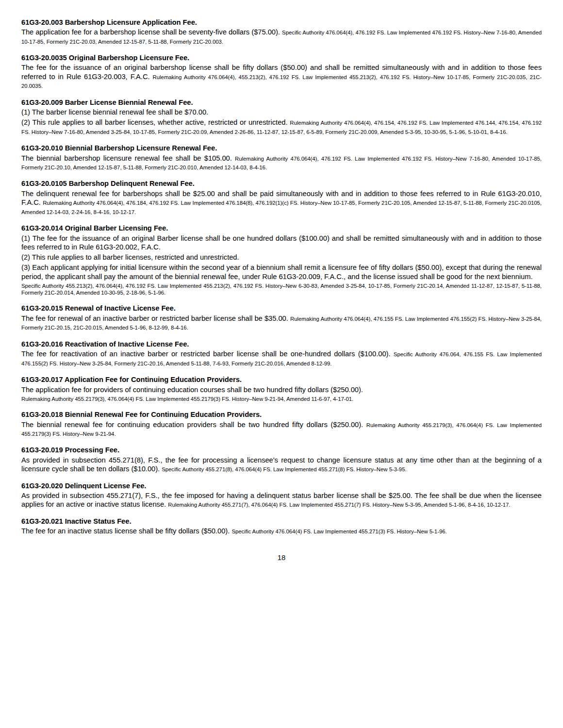61G3-20.003 Barbershop Licensure Application Fee.
The application fee for a barbershop license shall be seventy-five dollars ($75.00). Specific Authority 476.064(4), 476.192 FS. Law Implemented 476.192 FS. History–New 7-16-80, Amended 10-17-85, Formerly 21C-20.03, Amended 12-15-87, 5-11-88, Formerly 21C-20.003.
61G3-20.0035 Original Barbershop Licensure Fee.
The fee for the issuance of an original barbershop license shall be fifty dollars ($50.00) and shall be remitted simultaneously with and in addition to those fees referred to in Rule 61G3-20.003, F.A.C. Rulemaking Authority 476.064(4), 455.213(2), 476.192 FS. Law Implemented 455.213(2), 476.192 FS. History–New 10-17-85, Formerly 21C-20.035, 21C-20.0035.
61G3-20.009 Barber License Biennial Renewal Fee.
(1) The barber license biennial renewal fee shall be $70.00.
(2) This rule applies to all barber licenses, whether active, restricted or unrestricted. Rulemaking Authority 476.064(4), 476.154, 476.192 FS. Law Implemented 476.144, 476.154, 476.192 FS. History–New 7-16-80, Amended 3-25-84, 10-17-85, Formerly 21C-20.09, Amended 2-26-86, 11-12-87, 12-15-87, 6-5-89, Formerly 21C-20.009, Amended 5-3-95, 10-30-95, 5-1-96, 5-10-01, 8-4-16.
61G3-20.010 Biennial Barbershop Licensure Renewal Fee.
The biennial barbershop licensure renewal fee shall be $105.00. Rulemaking Authority 476.064(4), 476.192 FS. Law Implemented 476.192 FS. History–New 7-16-80, Amended 10-17-85, Formerly 21C-20.10, Amended 12-15-87, 5-11-88, Formerly 21C-20.010, Amended 12-14-03, 8-4-16.
61G3-20.0105 Barbershop Delinquent Renewal Fee.
The delinquent renewal fee for barbershops shall be $25.00 and shall be paid simultaneously with and in addition to those fees referred to in Rule 61G3-20.010, F.A.C. Rulemaking Authority 476.064(4), 476.184, 476.192 FS. Law Implemented 476.184(8), 476.192(1)(c) FS. History–New 10-17-85, Formerly 21C-20.105, Amended 12-15-87, 5-11-88, Formerly 21C-20.0105, Amended 12-14-03, 2-24-16, 8-4-16, 10-12-17.
61G3-20.014 Original Barber Licensing Fee.
(1) The fee for the issuance of an original Barber license shall be one hundred dollars ($100.00) and shall be remitted simultaneously with and in addition to those fees referred to in Rule 61G3-20.002, F.A.C.
(2) This rule applies to all barber licenses, restricted and unrestricted.
(3) Each applicant applying for initial licensure within the second year of a biennium shall remit a licensure fee of fifty dollars ($50.00), except that during the renewal period, the applicant shall pay the amount of the biennial renewal fee, under Rule 61G3-20.009, F.A.C., and the license issued shall be good for the next biennium.
Specific Authority 455.213(2), 476.064(4), 476.192 FS. Law Implemented 455.213(2), 476.192 FS. History–New 6-30-83, Amended 3-25-84, 10-17-85, Formerly 21C-20.14, Amended 11-12-87, 12-15-87, 5-11-88, Formerly 21C-20.014, Amended 10-30-95, 2-18-96, 5-1-96.
61G3-20.015 Renewal of Inactive License Fee.
The fee for renewal of an inactive barber or restricted barber license shall be $35.00. Rulemaking Authority 476.064(4), 476.155 FS. Law Implemented 476.155(2) FS. History–New 3-25-84, Formerly 21C-20.15, 21C-20.015, Amended 5-1-96, 8-12-99, 8-4-16.
61G3-20.016 Reactivation of Inactive License Fee.
The fee for reactivation of an inactive barber or restricted barber license shall be one-hundred dollars ($100.00). Specific Authority 476.064, 476.155 FS. Law Implemented 476.155(2) FS. History–New 3-25-84, Formerly 21C-20.16, Amended 5-11-88, 7-6-93, Formerly 21C-20.016, Amended 8-12-99.
61G3-20.017 Application Fee for Continuing Education Providers.
The application fee for providers of continuing education courses shall be two hundred fifty dollars ($250.00).
Rulemaking Authority 455.2179(3), 476.064(4) FS. Law Implemented 455.2179(3) FS. History–New 9-21-94, Amended 11-6-97, 4-17-01.
61G3-20.018 Biennial Renewal Fee for Continuing Education Providers.
The biennial renewal fee for continuing education providers shall be two hundred fifty dollars ($250.00). Rulemaking Authority 455.2179(3), 476.064(4) FS. Law Implemented 455.2179(3) FS. History–New 9-21-94.
61G3-20.019 Processing Fee.
As provided in subsection 455.271(8), F.S., the fee for processing a licensee's request to change licensure status at any time other than at the beginning of a licensure cycle shall be ten dollars ($10.00). Specific Authority 455.271(8), 476.064(4) FS. Law Implemented 455.271(8) FS. History–New 5-3-95.
61G3-20.020 Delinquent License Fee.
As provided in subsection 455.271(7), F.S., the fee imposed for having a delinquent status barber license shall be $25.00. The fee shall be due when the licensee applies for an active or inactive status license. Rulemaking Authority 455.271(7), 476.064(4) FS. Law Implemented 455.271(7) FS. History–New 5-3-95, Amended 5-1-96, 8-4-16, 10-12-17.
61G3-20.021 Inactive Status Fee.
The fee for an inactive status license shall be fifty dollars ($50.00). Specific Authority 476.064(4) FS. Law Implemented 455.271(3) FS. History–New 5-1-96.
18